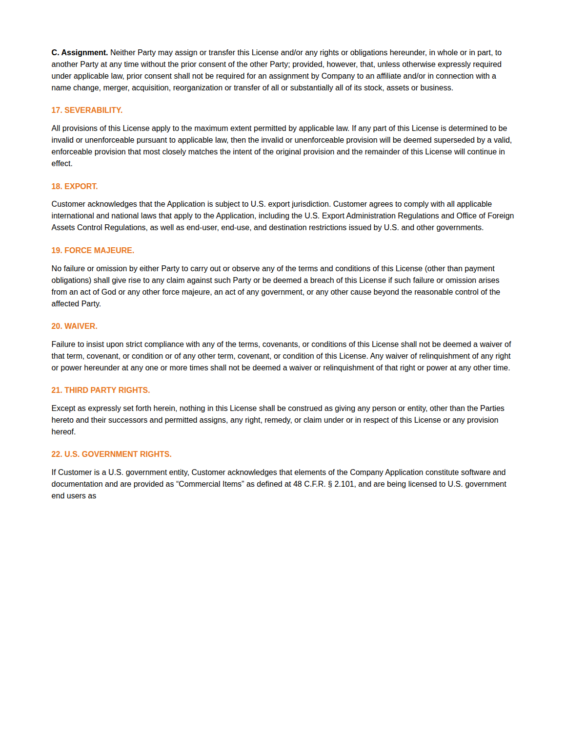C. Assignment. Neither Party may assign or transfer this License and/or any rights or obligations hereunder, in whole or in part, to another Party at any time without the prior consent of the other Party; provided, however, that, unless otherwise expressly required under applicable law, prior consent shall not be required for an assignment by Company to an affiliate and/or in connection with a name change, merger, acquisition, reorganization or transfer of all or substantially all of its stock, assets or business.
17. SEVERABILITY.
All provisions of this License apply to the maximum extent permitted by applicable law. If any part of this License is determined to be invalid or unenforceable pursuant to applicable law, then the invalid or unenforceable provision will be deemed superseded by a valid, enforceable provision that most closely matches the intent of the original provision and the remainder of this License will continue in effect.
18. EXPORT.
Customer acknowledges that the Application is subject to U.S. export jurisdiction. Customer agrees to comply with all applicable international and national laws that apply to the Application, including the U.S. Export Administration Regulations and Office of Foreign Assets Control Regulations, as well as end-user, end-use, and destination restrictions issued by U.S. and other governments.
19. FORCE MAJEURE.
No failure or omission by either Party to carry out or observe any of the terms and conditions of this License (other than payment obligations) shall give rise to any claim against such Party or be deemed a breach of this License if such failure or omission arises from an act of God or any other force majeure, an act of any government, or any other cause beyond the reasonable control of the affected Party.
20. WAIVER.
Failure to insist upon strict compliance with any of the terms, covenants, or conditions of this License shall not be deemed a waiver of that term, covenant, or condition or of any other term, covenant, or condition of this License. Any waiver of relinquishment of any right or power hereunder at any one or more times shall not be deemed a waiver or relinquishment of that right or power at any other time.
21. THIRD PARTY RIGHTS.
Except as expressly set forth herein, nothing in this License shall be construed as giving any person or entity, other than the Parties hereto and their successors and permitted assigns, any right, remedy, or claim under or in respect of this License or any provision hereof.
22. U.S. GOVERNMENT RIGHTS.
If Customer is a U.S. government entity, Customer acknowledges that elements of the Company Application constitute software and documentation and are provided as “Commercial Items” as defined at 48 C.F.R. § 2.101, and are being licensed to U.S. government end users as